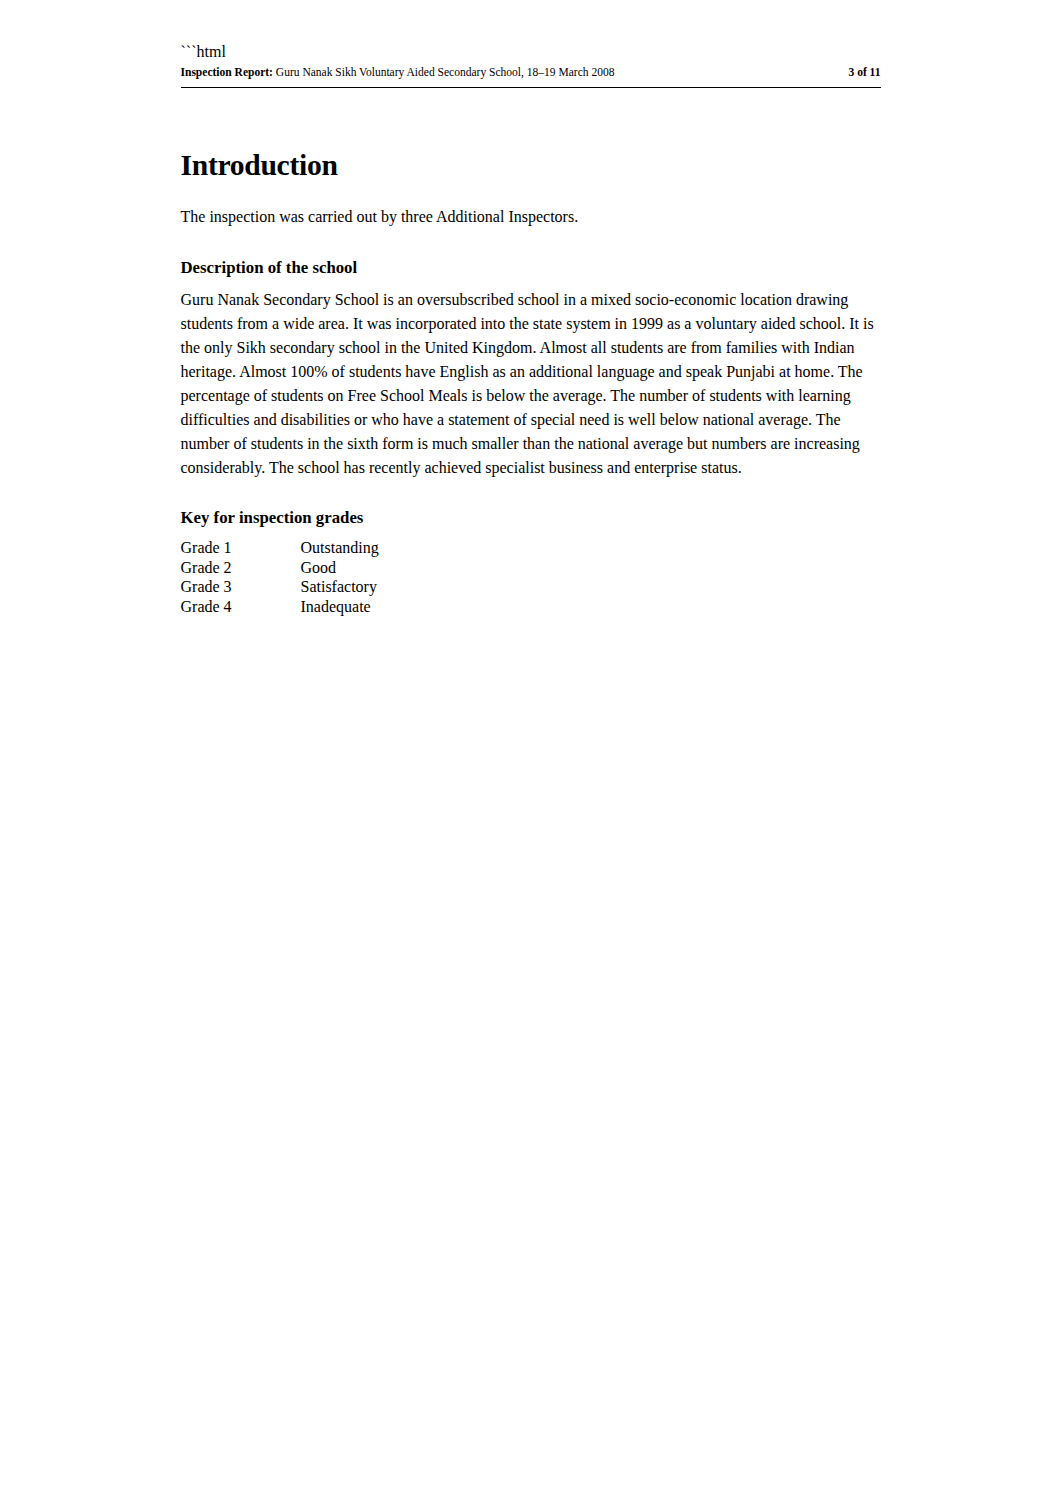```html Inspection Report: Guru Nanak Sikh Voluntary Aided Secondary School, 18–19 March 2008
Inspection Report: Guru Nanak Sikh Voluntary Aided Secondary School, 18–19 March 2008
3 of 11
Introduction
The inspection was carried out by three Additional Inspectors.
Description of the school
Guru Nanak Secondary School is an oversubscribed school in a mixed socio-economic location drawing students from a wide area. It was incorporated into the state system in 1999 as a voluntary aided school. It is the only Sikh secondary school in the United Kingdom. Almost all students are from families with Indian heritage. Almost 100% of students have English as an additional language and speak Punjabi at home. The percentage of students on Free School Meals is below the average. The number of students with learning difficulties and disabilities or who have a statement of special need is well below national average. The number of students in the sixth form is much smaller than the national average but numbers are increasing considerably. The school has recently achieved specialist business and enterprise status.
Key for inspection grades
| Grade 1 | Outstanding |
| Grade 2 | Good |
| Grade 3 | Satisfactory |
| Grade 4 | Inadequate |